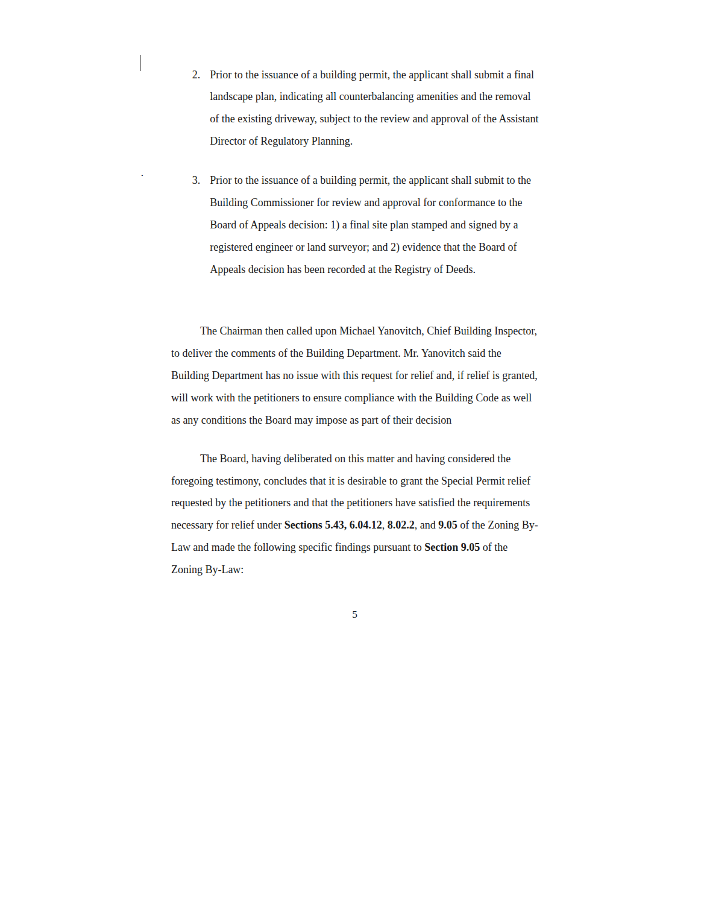·
Prior to the issuance of a building permit, the applicant shall submit a final landscape plan, indicating all counterbalancing amenities and the removal of the existing driveway, subject to the review and approval of the Assistant Director of Regulatory Planning.
Prior to the issuance of a building permit, the applicant shall submit to the Building Commissioner for review and approval for conformance to the Board of Appeals decision: 1) a final site plan stamped and signed by a registered engineer or land surveyor; and 2) evidence that the Board of Appeals decision has been recorded at the Registry of Deeds.
The Chairman then called upon Michael Yanovitch, Chief Building Inspector, to deliver the comments of the Building Department. Mr. Yanovitch said the Building Department has no issue with this request for relief and, if relief is granted, will work with the petitioners to ensure compliance with the Building Code as well as any conditions the Board may impose as part of their decision
The Board, having deliberated on this matter and having considered the foregoing testimony, concludes that it is desirable to grant the Special Permit relief requested by the petitioners and that the petitioners have satisfied the requirements necessary for relief under Sections 5.43, 6.04.12, 8.02.2, and 9.05 of the Zoning By-Law and made the following specific findings pursuant to Section 9.05 of the Zoning By-Law:
5